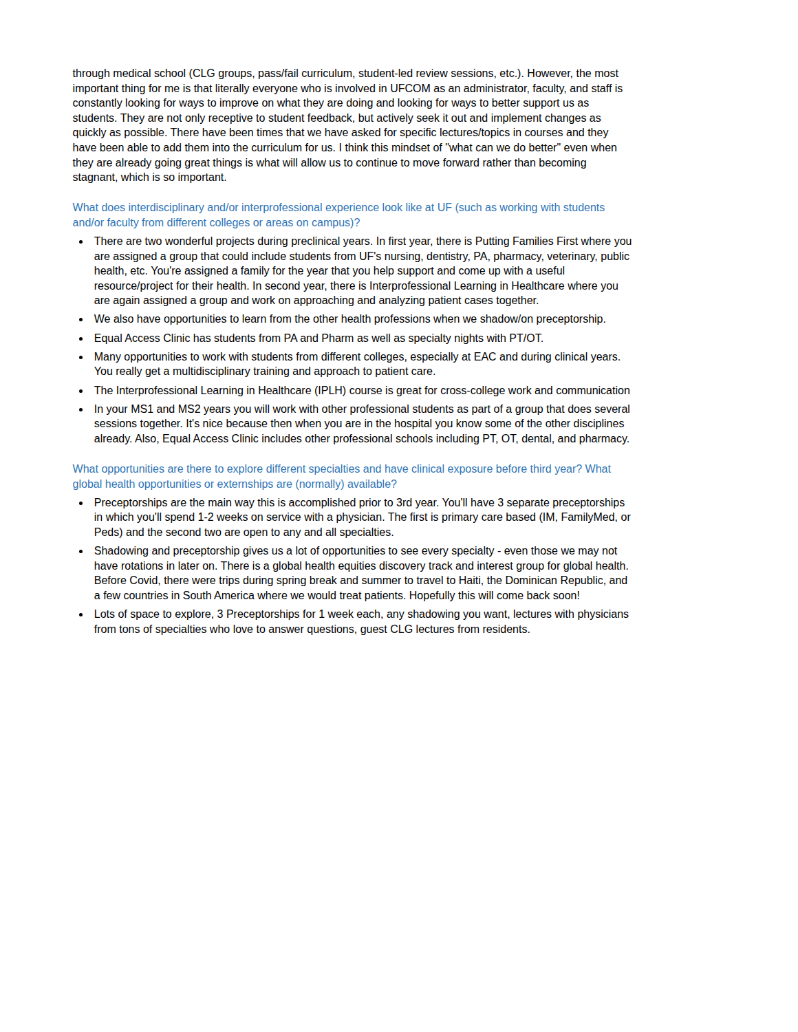through medical school (CLG groups, pass/fail curriculum, student-led review sessions, etc.). However, the most important thing for me is that literally everyone who is involved in UFCOM as an administrator, faculty, and staff is constantly looking for ways to improve on what they are doing and looking for ways to better support us as students. They are not only receptive to student feedback, but actively seek it out and implement changes as quickly as possible. There have been times that we have asked for specific lectures/topics in courses and they have been able to add them into the curriculum for us. I think this mindset of "what can we do better" even when they are already going great things is what will allow us to continue to move forward rather than becoming stagnant, which is so important.
What does interdisciplinary and/or interprofessional experience look like at UF (such as working with students and/or faculty from different colleges or areas on campus)?
There are two wonderful projects during preclinical years. In first year, there is Putting Families First where you are assigned a group that could include students from UF's nursing, dentistry, PA, pharmacy, veterinary, public health, etc. You're assigned a family for the year that you help support and come up with a useful resource/project for their health. In second year, there is Interprofessional Learning in Healthcare where you are again assigned a group and work on approaching and analyzing patient cases together.
We also have opportunities to learn from the other health professions when we shadow/on preceptorship.
Equal Access Clinic has students from PA and Pharm as well as specialty nights with PT/OT.
Many opportunities to work with students from different colleges, especially at EAC and during clinical years. You really get a multidisciplinary training and approach to patient care.
The Interprofessional Learning in Healthcare (IPLH) course is great for cross-college work and communication
In your MS1 and MS2 years you will work with other professional students as part of a group that does several sessions together. It's nice because then when you are in the hospital you know some of the other disciplines already. Also, Equal Access Clinic includes other professional schools including PT, OT, dental, and pharmacy.
What opportunities are there to explore different specialties and have clinical exposure before third year? What global health opportunities or externships are (normally) available?
Preceptorships are the main way this is accomplished prior to 3rd year. You'll have 3 separate preceptorships in which you'll spend 1-2 weeks on service with a physician. The first is primary care based (IM, FamilyMed, or Peds) and the second two are open to any and all specialties.
Shadowing and preceptorship gives us a lot of opportunities to see every specialty - even those we may not have rotations in later on. There is a global health equities discovery track and interest group for global health. Before Covid, there were trips during spring break and summer to travel to Haiti, the Dominican Republic, and a few countries in South America where we would treat patients. Hopefully this will come back soon!
Lots of space to explore, 3 Preceptorships for 1 week each, any shadowing you want, lectures with physicians from tons of specialties who love to answer questions, guest CLG lectures from residents.